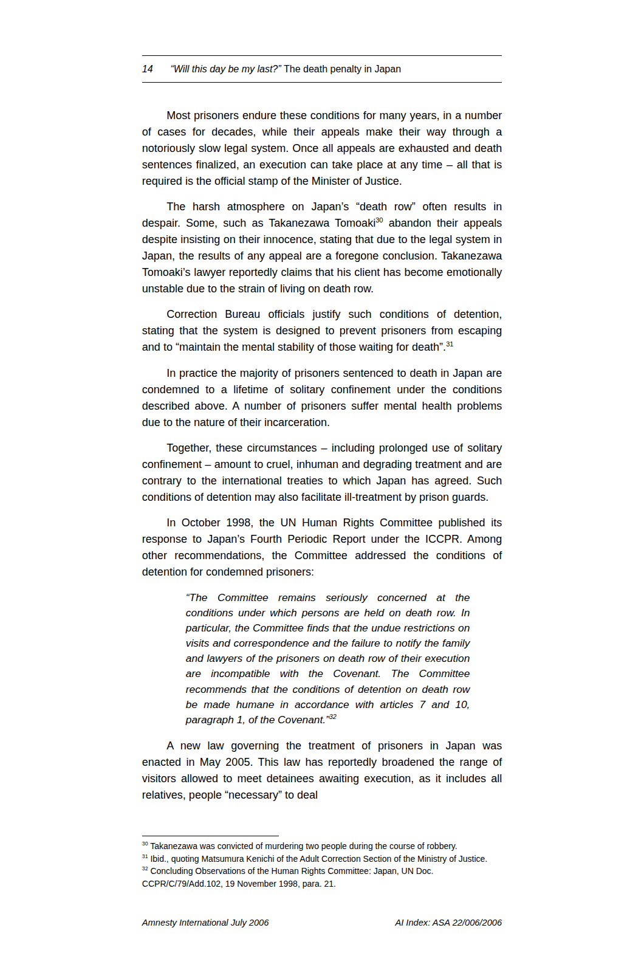14“Will this day be my last?” The death penalty in Japan
Most prisoners endure these conditions for many years, in a number of cases for decades, while their appeals make their way through a notoriously slow legal system. Once all appeals are exhausted and death sentences finalized, an execution can take place at any time – all that is required is the official stamp of the Minister of Justice.
The harsh atmosphere on Japan’s “death row” often results in despair. Some, such as Takanezawa Tomoaki30 abandon their appeals despite insisting on their innocence, stating that due to the legal system in Japan, the results of any appeal are a foregone conclusion. Takanezawa Tomoaki’s lawyer reportedly claims that his client has become emotionally unstable due to the strain of living on death row.
Correction Bureau officials justify such conditions of detention, stating that the system is designed to prevent prisoners from escaping and to “maintain the mental stability of those waiting for death”.31
In practice the majority of prisoners sentenced to death in Japan are condemned to a lifetime of solitary confinement under the conditions described above. A number of prisoners suffer mental health problems due to the nature of their incarceration.
Together, these circumstances – including prolonged use of solitary confinement – amount to cruel, inhuman and degrading treatment and are contrary to the international treaties to which Japan has agreed. Such conditions of detention may also facilitate ill-treatment by prison guards.
In October 1998, the UN Human Rights Committee published its response to Japan’s Fourth Periodic Report under the ICCPR. Among other recommendations, the Committee addressed the conditions of detention for condemned prisoners:
“The Committee remains seriously concerned at the conditions under which persons are held on death row. In particular, the Committee finds that the undue restrictions on visits and correspondence and the failure to notify the family and lawyers of the prisoners on death row of their execution are incompatible with the Covenant. The Committee recommends that the conditions of detention on death row be made humane in accordance with articles 7 and 10, paragraph 1, of the Covenant.”32
A new law governing the treatment of prisoners in Japan was enacted in May 2005. This law has reportedly broadened the range of visitors allowed to meet detainees awaiting execution, as it includes all relatives, people “necessary” to deal
30 Takanezawa was convicted of murdering two people during the course of robbery.
31 Ibid., quoting Matsumura Kenichi of the Adult Correction Section of the Ministry of Justice.
32 Concluding Observations of the Human Rights Committee: Japan, UN Doc.
CCPR/C/79/Add.102, 19 November 1998, para. 21.
Amnesty International July 2006 AI Index: ASA 22/006/2006